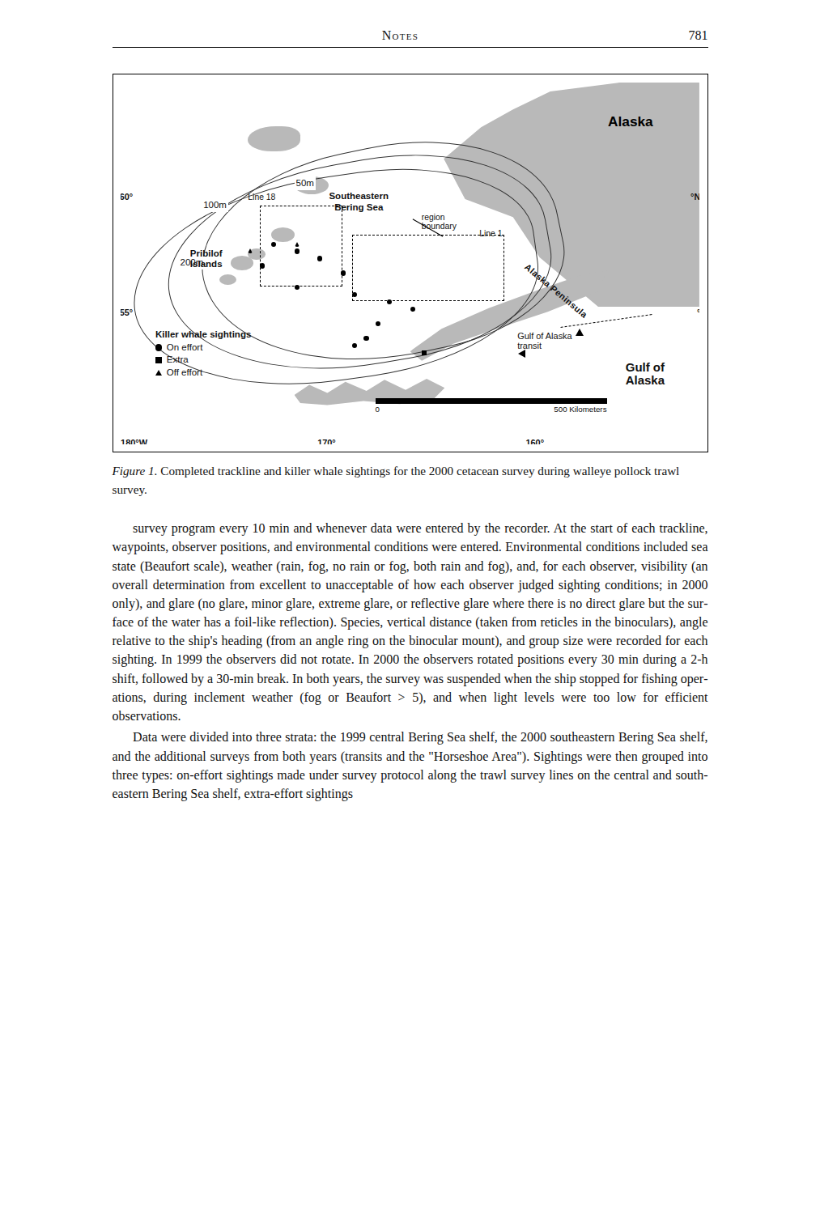Notes 781
Alaska
Alaska Peninsula
50m
100m
200m
Southeastern
Bering Sea
Line 18
Line 1
region
boundary
Pribilof
Islands
Killer whale sightings
On effort
Extra
Off effort
Gulf of Alaska
transit
Gulf of
Alaska
0500 Kilometers
60°
°N
55°
°
180°W
170°
160°
Figure 1. Completed trackline and killer whale sightings for the 2000 cetacean survey during walleye pollock trawl survey.
survey program every 10 min and whenever data were entered by the recorder. At the start of each trackline, waypoints, observer positions, and environmental conditions were entered. Environmental conditions included sea state (Beaufort scale), weather (rain, fog, no rain or fog, both rain and fog), and, for each observer, visibility (an overall determination from excellent to unacceptable of how each observer judged sighting conditions; in 2000 only), and glare (no glare, minor glare, extreme glare, or reflective glare where there is no direct glare but the surface of the water has a foil-like reflection). Species, vertical distance (taken from reticles in the binoculars), angle relative to the ship's heading (from an angle ring on the binocular mount), and group size were recorded for each sighting. In 1999 the observers did not rotate. In 2000 the observers rotated positions every 30 min during a 2-h shift, followed by a 30-min break. In both years, the survey was suspended when the ship stopped for fishing operations, during inclement weather (fog or Beaufort > 5), and when light levels were too low for efficient observations.
Data were divided into three strata: the 1999 central Bering Sea shelf, the 2000 southeastern Bering Sea shelf, and the additional surveys from both years (transits and the "Horseshoe Area"). Sightings were then grouped into three types: on-effort sightings made under survey protocol along the trawl survey lines on the central and southeastern Bering Sea shelf, extra-effort sightings